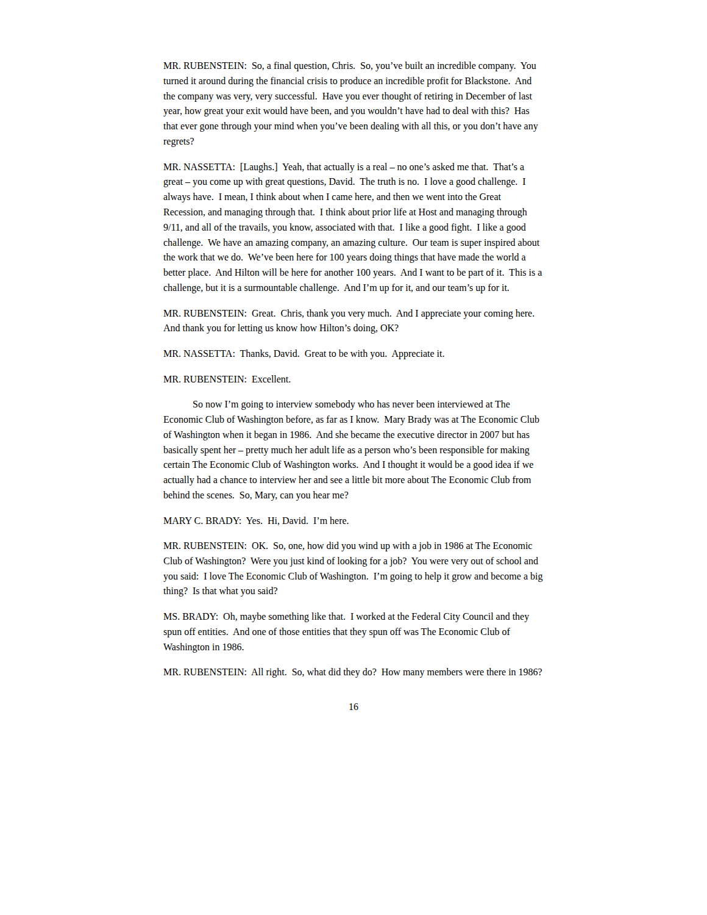MR. RUBENSTEIN: So, a final question, Chris. So, you’ve built an incredible company. You turned it around during the financial crisis to produce an incredible profit for Blackstone. And the company was very, very successful. Have you ever thought of retiring in December of last year, how great your exit would have been, and you wouldn’t have had to deal with this? Has that ever gone through your mind when you’ve been dealing with all this, or you don’t have any regrets?
MR. NASSETTA: [Laughs.] Yeah, that actually is a real – no one’s asked me that. That’s a great – you come up with great questions, David. The truth is no. I love a good challenge. I always have. I mean, I think about when I came here, and then we went into the Great Recession, and managing through that. I think about prior life at Host and managing through 9/11, and all of the travails, you know, associated with that. I like a good fight. I like a good challenge. We have an amazing company, an amazing culture. Our team is super inspired about the work that we do. We’ve been here for 100 years doing things that have made the world a better place. And Hilton will be here for another 100 years. And I want to be part of it. This is a challenge, but it is a surmountable challenge. And I’m up for it, and our team’s up for it.
MR. RUBENSTEIN: Great. Chris, thank you very much. And I appreciate your coming here. And thank you for letting us know how Hilton’s doing, OK?
MR. NASSETTA: Thanks, David. Great to be with you. Appreciate it.
MR. RUBENSTEIN: Excellent.
So now I’m going to interview somebody who has never been interviewed at The Economic Club of Washington before, as far as I know. Mary Brady was at The Economic Club of Washington when it began in 1986. And she became the executive director in 2007 but has basically spent her – pretty much her adult life as a person who’s been responsible for making certain The Economic Club of Washington works. And I thought it would be a good idea if we actually had a chance to interview her and see a little bit more about The Economic Club from behind the scenes. So, Mary, can you hear me?
MARY C. BRADY: Yes. Hi, David. I’m here.
MR. RUBENSTEIN: OK. So, one, how did you wind up with a job in 1986 at The Economic Club of Washington? Were you just kind of looking for a job? You were very out of school and you said: I love The Economic Club of Washington. I’m going to help it grow and become a big thing? Is that what you said?
MS. BRADY: Oh, maybe something like that. I worked at the Federal City Council and they spun off entities. And one of those entities that they spun off was The Economic Club of Washington in 1986.
MR. RUBENSTEIN: All right. So, what did they do? How many members were there in 1986?
16